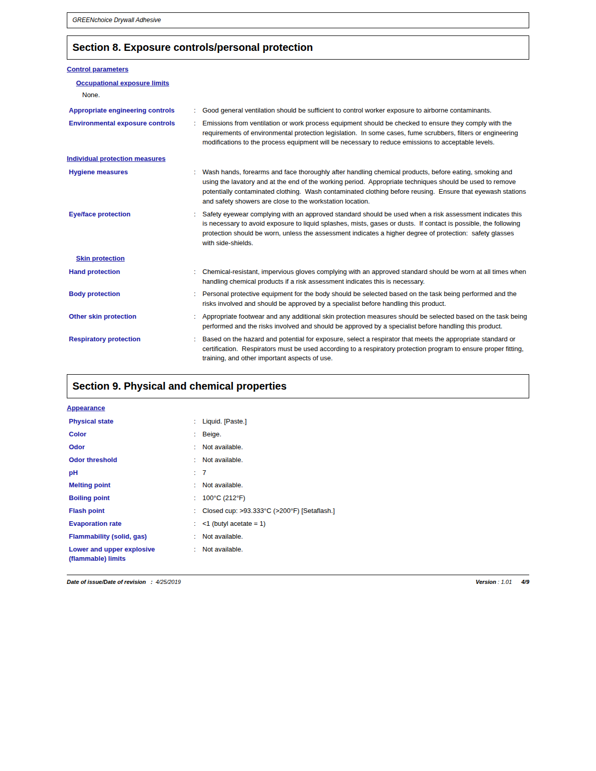GREENchoice Drywall Adhesive
Section 8. Exposure controls/personal protection
Control parameters
Occupational exposure limits
None.
| Appropriate engineering controls | : | Good general ventilation should be sufficient to control worker exposure to airborne contaminants. |
| Environmental exposure controls | : | Emissions from ventilation or work process equipment should be checked to ensure they comply with the requirements of environmental protection legislation. In some cases, fume scrubbers, filters or engineering modifications to the process equipment will be necessary to reduce emissions to acceptable levels. |
Individual protection measures
| Hygiene measures | : | Wash hands, forearms and face thoroughly after handling chemical products, before eating, smoking and using the lavatory and at the end of the working period. Appropriate techniques should be used to remove potentially contaminated clothing. Wash contaminated clothing before reusing. Ensure that eyewash stations and safety showers are close to the workstation location. |
| Eye/face protection | : | Safety eyewear complying with an approved standard should be used when a risk assessment indicates this is necessary to avoid exposure to liquid splashes, mists, gases or dusts. If contact is possible, the following protection should be worn, unless the assessment indicates a higher degree of protection: safety glasses with side-shields. |
Skin protection
| Hand protection | : | Chemical-resistant, impervious gloves complying with an approved standard should be worn at all times when handling chemical products if a risk assessment indicates this is necessary. |
| Body protection | : | Personal protective equipment for the body should be selected based on the task being performed and the risks involved and should be approved by a specialist before handling this product. |
| Other skin protection | : | Appropriate footwear and any additional skin protection measures should be selected based on the task being performed and the risks involved and should be approved by a specialist before handling this product. |
| Respiratory protection | : | Based on the hazard and potential for exposure, select a respirator that meets the appropriate standard or certification. Respirators must be used according to a respiratory protection program to ensure proper fitting, training, and other important aspects of use. |
Section 9. Physical and chemical properties
Appearance
| Physical state | : | Liquid. [Paste.] |
| Color | : | Beige. |
| Odor | : | Not available. |
| Odor threshold | : | Not available. |
| pH | : | 7 |
| Melting point | : | Not available. |
| Boiling point | : | 100°C (212°F) |
| Flash point | : | Closed cup: >93.333°C (>200°F) [Setaflash.] |
| Evaporation rate | : | <1 (butyl acetate = 1) |
| Flammability (solid, gas) | : | Not available. |
| Lower and upper explosive (flammable) limits | : | Not available. |
Date of issue/Date of revision : 4/25/2019
Version : 1.01 4/9